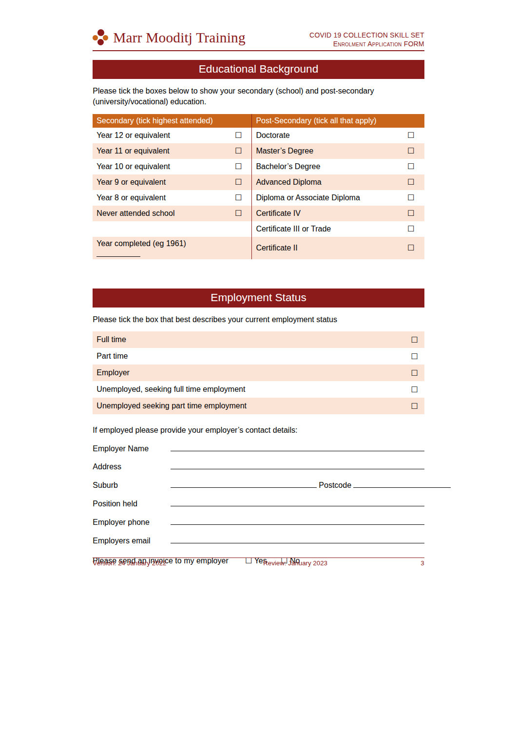Marr Mooditj Training
COVID 19 COLLECTION SKILL SET
Enrolment Application FORM
Educational Background
Please tick the boxes below to show your secondary (school) and post-secondary (university/vocational) education.
| Secondary (tick highest attended) | | Post-Secondary (tick all that apply) | |
| --- | --- | --- | --- |
| Year 12 or equivalent | ☐ | Doctorate | ☐ |
| Year 11 or equivalent | ☐ | Master’s Degree | ☐ |
| Year 10 or equivalent | ☐ | Bachelor’s Degree | ☐ |
| Year 9 or equivalent | ☐ | Advanced Diploma | ☐ |
| Year 8 or equivalent | ☐ | Diploma or Associate Diploma | ☐ |
| Never attended school | ☐ | Certificate IV | ☐ |
| | | Certificate III or Trade | ☐ |
| Year completed (eg 1961) | | Certificate II | ☐ |
Employment Status
Please tick the box that best describes your current employment status
| Full time | ☐ |
| Part time | ☐ |
| Employer | ☐ |
| Unemployed, seeking full time employment | ☐ |
| Unemployed seeking part time employment | ☐ |
If employed please provide your employer’s contact details:
Employer Name
Address
Suburb
Postcode
Position held
Employer phone
Employers email
Please send an invoice to my employer ☐ Yes ☐ No
Version: 24 January 2022
Review: January 2023
3